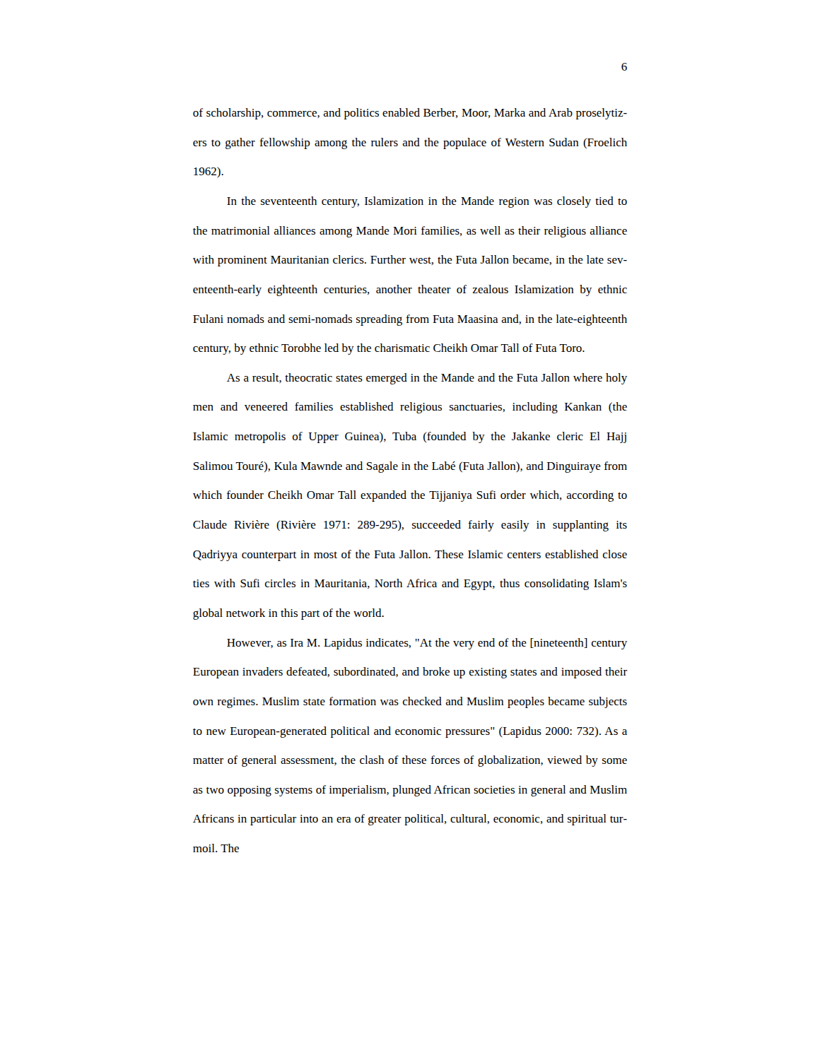6
of scholarship, commerce, and politics enabled Berber, Moor, Marka and Arab proselytizers to gather fellowship among the rulers and the populace of Western Sudan (Froelich 1962).
In the seventeenth century, Islamization in the Mande region was closely tied to the matrimonial alliances among Mande Mori families, as well as their religious alliance with prominent Mauritanian clerics. Further west, the Futa Jallon became, in the late seventeenth-early eighteenth centuries, another theater of zealous Islamization by ethnic Fulani nomads and semi-nomads spreading from Futa Maasina and, in the late-eighteenth century, by ethnic Torobhe led by the charismatic Cheikh Omar Tall of Futa Toro.
As a result, theocratic states emerged in the Mande and the Futa Jallon where holy men and veneered families established religious sanctuaries, including Kankan (the Islamic metropolis of Upper Guinea), Tuba (founded by the Jakanke cleric El Hajj Salimou Touré), Kula Mawnde and Sagale in the Labé (Futa Jallon), and Dinguiraye from which founder Cheikh Omar Tall expanded the Tijjaniya Sufi order which, according to Claude Rivière (Rivière 1971: 289-295), succeeded fairly easily in supplanting its Qadriyya counterpart in most of the Futa Jallon. These Islamic centers established close ties with Sufi circles in Mauritania, North Africa and Egypt, thus consolidating Islam's global network in this part of the world.
However, as Ira M. Lapidus indicates, "At the very end of the [nineteenth] century European invaders defeated, subordinated, and broke up existing states and imposed their own regimes. Muslim state formation was checked and Muslim peoples became subjects to new European-generated political and economic pressures" (Lapidus 2000: 732). As a matter of general assessment, the clash of these forces of globalization, viewed by some as two opposing systems of imperialism, plunged African societies in general and Muslim Africans in particular into an era of greater political, cultural, economic, and spiritual turmoil. The